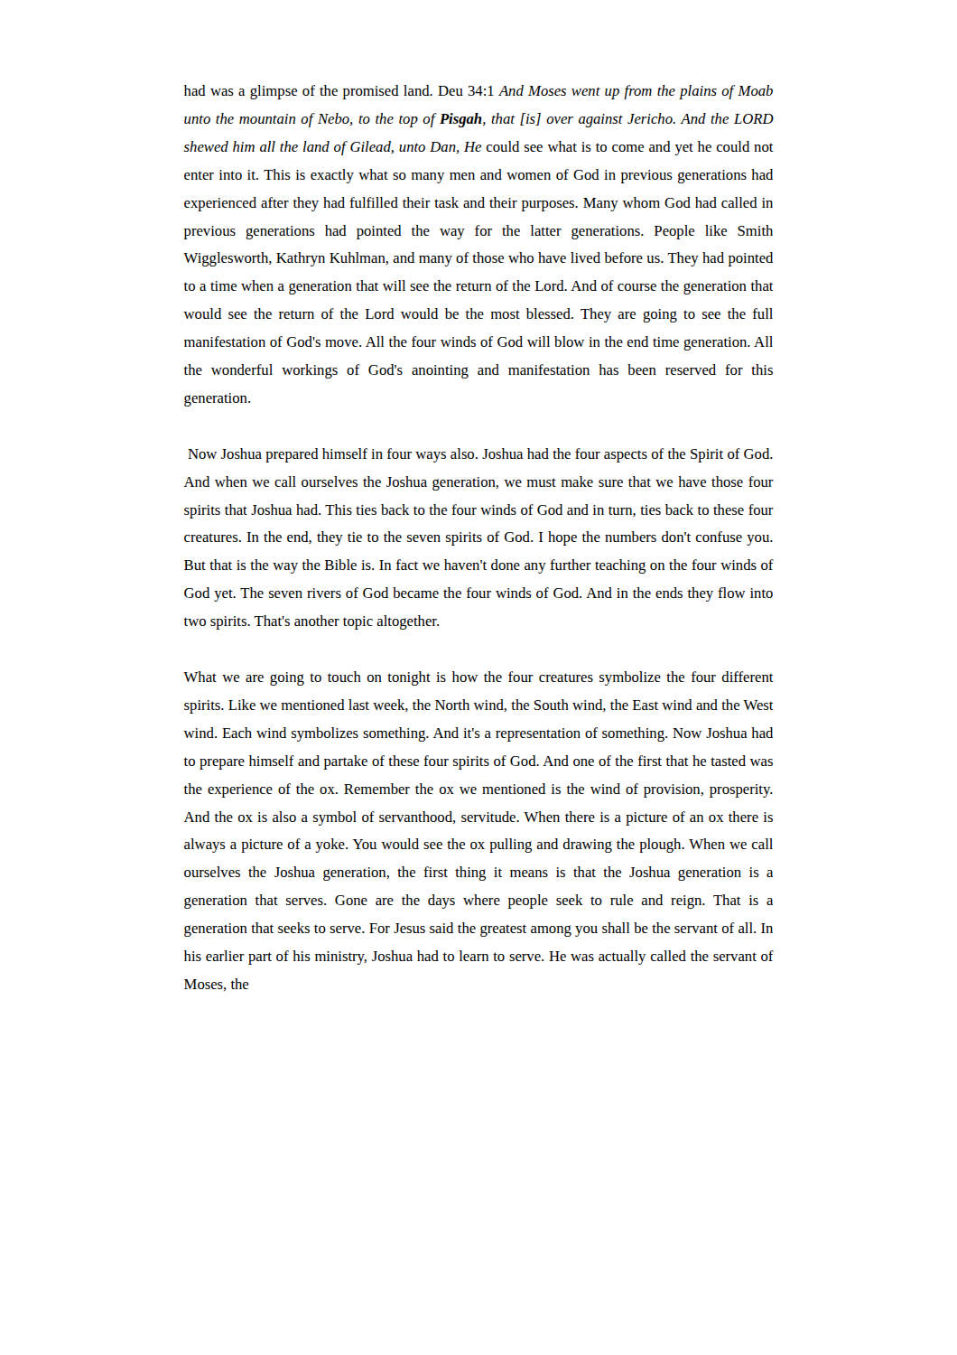had was a glimpse of the promised land. Deu 34:1 And Moses went up from the plains of Moab unto the mountain of Nebo, to the top of Pisgah, that [is] over against Jericho. And the LORD shewed him all the land of Gilead, unto Dan, He could see what is to come and yet he could not enter into it. This is exactly what so many men and women of God in previous generations had experienced after they had fulfilled their task and their purposes. Many whom God had called in previous generations had pointed the way for the latter generations. People like Smith Wigglesworth, Kathryn Kuhlman, and many of those who have lived before us. They had pointed to a time when a generation that will see the return of the Lord. And of course the generation that would see the return of the Lord would be the most blessed. They are going to see the full manifestation of God's move. All the four winds of God will blow in the end time generation. All the wonderful workings of God's anointing and manifestation has been reserved for this generation.
Now Joshua prepared himself in four ways also. Joshua had the four aspects of the Spirit of God. And when we call ourselves the Joshua generation, we must make sure that we have those four spirits that Joshua had. This ties back to the four winds of God and in turn, ties back to these four creatures. In the end, they tie to the seven spirits of God. I hope the numbers don't confuse you. But that is the way the Bible is. In fact we haven't done any further teaching on the four winds of God yet. The seven rivers of God became the four winds of God. And in the ends they flow into two spirits. That's another topic altogether.
What we are going to touch on tonight is how the four creatures symbolize the four different spirits. Like we mentioned last week, the North wind, the South wind, the East wind and the West wind. Each wind symbolizes something. And it's a representation of something. Now Joshua had to prepare himself and partake of these four spirits of God. And one of the first that he tasted was the experience of the ox. Remember the ox we mentioned is the wind of provision, prosperity. And the ox is also a symbol of servanthood, servitude. When there is a picture of an ox there is always a picture of a yoke. You would see the ox pulling and drawing the plough. When we call ourselves the Joshua generation, the first thing it means is that the Joshua generation is a generation that serves. Gone are the days where people seek to rule and reign. That is a generation that seeks to serve. For Jesus said the greatest among you shall be the servant of all. In his earlier part of his ministry, Joshua had to learn to serve. He was actually called the servant of Moses, the